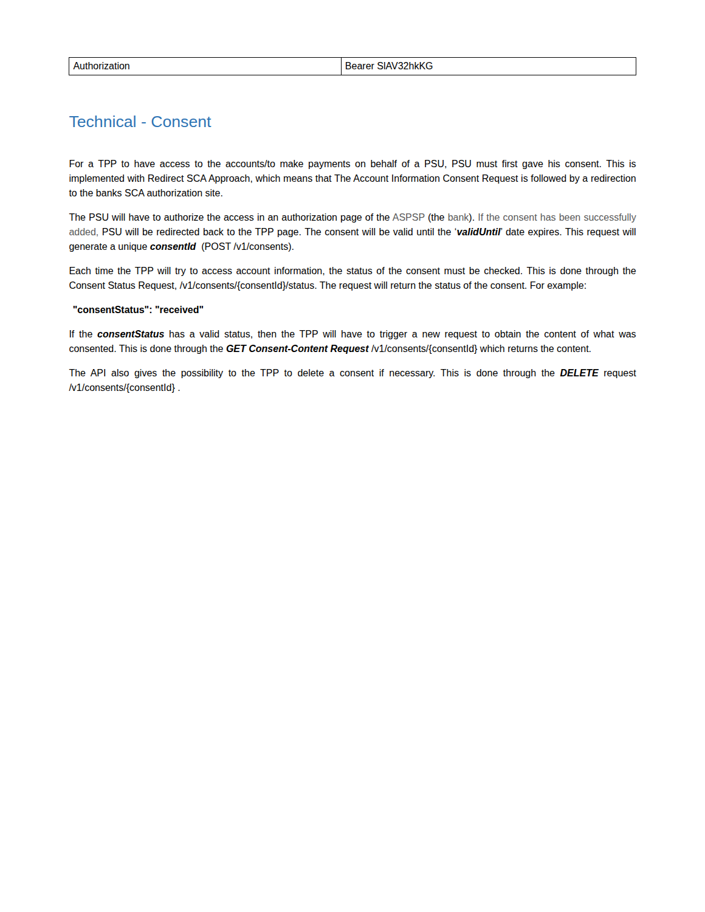| Authorization | Bearer SlAV32hkKG |
Technical - Consent
For a TPP to have access to the accounts/to make payments on behalf of a PSU, PSU must first gave his consent. This is implemented with Redirect SCA Approach, which means that The Account Information Consent Request is followed by a redirection to the banks SCA authorization site.
The PSU will have to authorize the access in an authorization page of the ASPSP (the bank). If the consent has been successfully added, PSU will be redirected back to the TPP page. The consent will be valid until the ‘validUntil’ date expires. This request will generate a unique consentId (POST /v1/consents).
Each time the TPP will try to access account information, the status of the consent must be checked. This is done through the Consent Status Request, /v1/consents/{consentId}/status. The request will return the status of the consent. For example:
"consentStatus": "received"
If the consentStatus has a valid status, then the TPP will have to trigger a new request to obtain the content of what was consented. This is done through the GET Consent-Content Request /v1/consents/{consentId} which returns the content.
The API also gives the possibility to the TPP to delete a consent if necessary. This is done through the DELETE request /v1/consents/{consentId} .